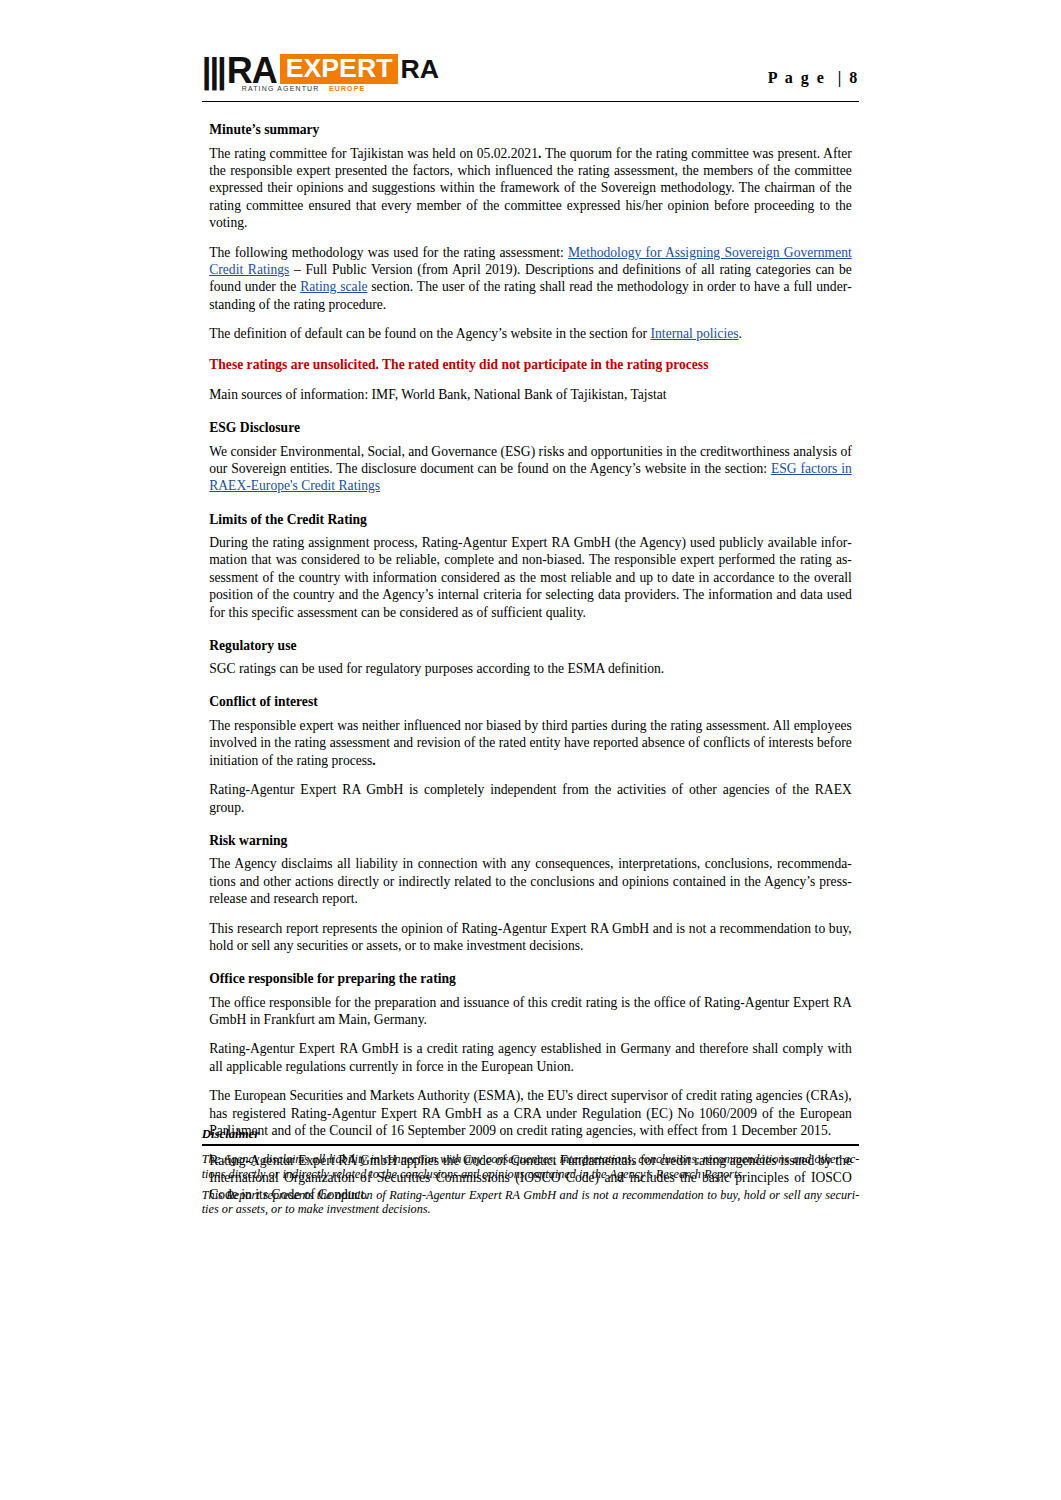|||RA EXPERT RA
RATING AGENTUR EUROPE
P a g e | 8
Minute’s summary
The rating committee for Tajikistan was held on 05.02.2021. The quorum for the rating committee was present. After the responsible expert presented the factors, which influenced the rating assessment, the members of the committee expressed their opinions and suggestions within the framework of the Sovereign methodology. The chairman of the rating committee ensured that every member of the committee expressed his/her opinion before proceeding to the voting.
The following methodology was used for the rating assessment: Methodology for Assigning Sovereign Government Credit Ratings – Full Public Version (from April 2019). Descriptions and definitions of all rating categories can be found under the Rating scale section. The user of the rating shall read the methodology in order to have a full understanding of the rating procedure.
The definition of default can be found on the Agency’s website in the section for Internal policies.
These ratings are unsolicited. The rated entity did not participate in the rating process
Main sources of information: IMF, World Bank, National Bank of Tajikistan, Tajstat
ESG Disclosure
We consider Environmental, Social, and Governance (ESG) risks and opportunities in the creditworthiness analysis of our Sovereign entities. The disclosure document can be found on the Agency’s website in the section: ESG factors in RAEX-Europe's Credit Ratings
Limits of the Credit Rating
During the rating assignment process, Rating-Agentur Expert RA GmbH (the Agency) used publicly available information that was considered to be reliable, complete and non-biased. The responsible expert performed the rating assessment of the country with information considered as the most reliable and up to date in accordance to the overall position of the country and the Agency’s internal criteria for selecting data providers. The information and data used for this specific assessment can be considered as of sufficient quality.
Regulatory use
SGC ratings can be used for regulatory purposes according to the ESMA definition.
Conflict of interest
The responsible expert was neither influenced nor biased by third parties during the rating assessment. All employees involved in the rating assessment and revision of the rated entity have reported absence of conflicts of interests before initiation of the rating process.
Rating-Agentur Expert RA GmbH is completely independent from the activities of other agencies of the RAEX group.
Risk warning
The Agency disclaims all liability in connection with any consequences, interpretations, conclusions, recommendations and other actions directly or indirectly related to the conclusions and opinions contained in the Agency’s press-release and research report.
This research report represents the opinion of Rating-Agentur Expert RA GmbH and is not a recommendation to buy, hold or sell any securities or assets, or to make investment decisions.
Office responsible for preparing the rating
The office responsible for the preparation and issuance of this credit rating is the office of Rating-Agentur Expert RA GmbH in Frankfurt am Main, Germany.
Rating-Agentur Expert RA GmbH is a credit rating agency established in Germany and therefore shall comply with all applicable regulations currently in force in the European Union.
The European Securities and Markets Authority (ESMA), the EU's direct supervisor of credit rating agencies (CRAs), has registered Rating-Agentur Expert RA GmbH as a CRA under Regulation (EC) No 1060/2009 of the European Parliament and of the Council of 16 September 2009 on credit rating agencies, with effect from 1 December 2015.
Rating-Agentur Expert RA GmbH applies the Code of Conduct Fundamentals for credit rating agencies issued by the International Organization of Securities Commissions (IOSCO Code) and includes the basic principles of IOSCO Code in its Code of Conduct.
Disclaimer
The Agency disclaims all liability in connection with any consequences, interpretations, conclusions, recommendations and other actions directly or indirectly related to the conclusions and opinions contained in the Agency’s Research Reports.
This Report represents the opinion of Rating-Agentur Expert RA GmbH and is not a recommendation to buy, hold or sell any securities or assets, or to make investment decisions.